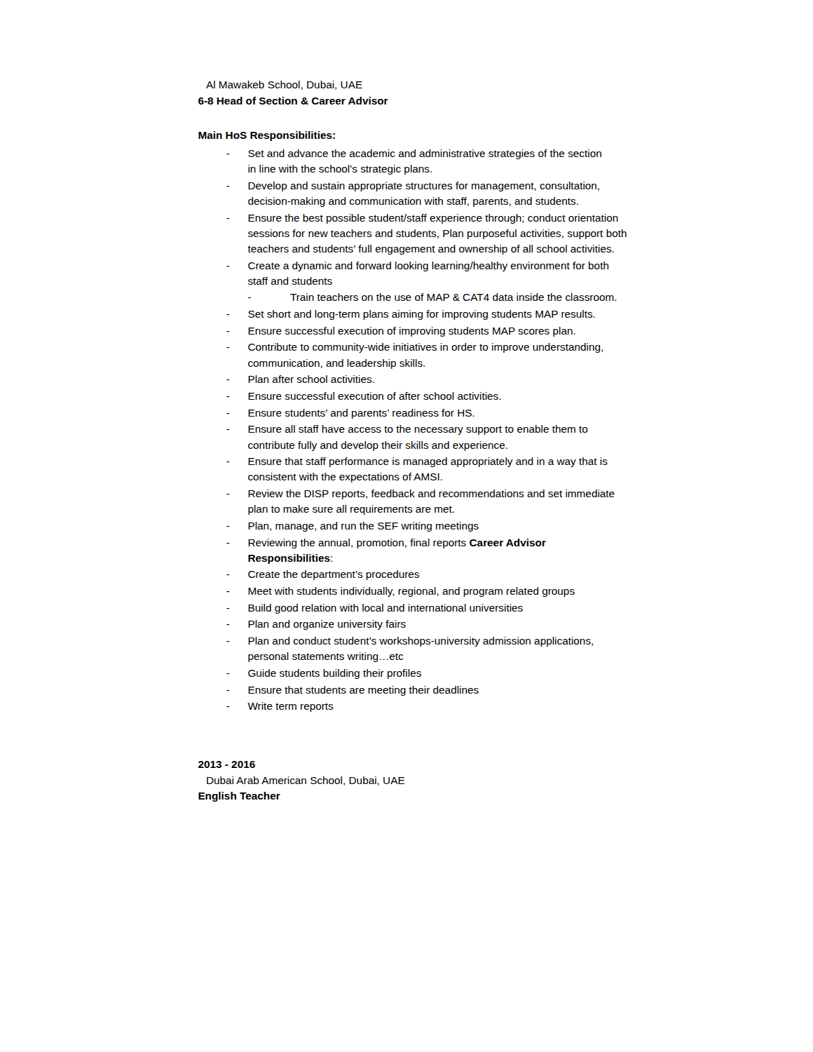Al Mawakeb School, Dubai, UAE
6-8 Head of Section & Career Advisor
Main HoS Responsibilities:
Set and advance the academic and administrative strategies of the section
in line with the school’s strategic plans.
Develop and sustain appropriate structures for management, consultation, decision-making and communication with staff, parents, and students.
Ensure the best possible student/staff experience through; conduct orientation sessions for new teachers and students, Plan purposeful activities, support both teachers and students’ full engagement and ownership of all school activities.
Create a dynamic and forward looking learning/healthy environment for both staff and students
Train teachers on the use of MAP & CAT4 data inside the classroom.
Set short and long-term plans aiming for improving students MAP results.
Ensure successful execution of improving students MAP scores plan.
Contribute to community-wide initiatives in order to improve understanding, communication, and leadership skills.
Plan after school activities.
Ensure successful execution of after school activities.
Ensure students’ and parents’ readiness for HS.
Ensure all staff have access to the necessary support to enable them to contribute fully and develop their skills and experience.
Ensure that staff performance is managed appropriately and in a way that is consistent with the expectations of AMSI.
Review the DISP reports, feedback and recommendations and set immediate plan to make sure all requirements are met.
Plan, manage, and run the SEF writing meetings
Reviewing the annual, promotion, final reports Career Advisor Responsibilities:
Create the department’s procedures
Meet with students individually, regional, and program related groups
Build good relation with local and international universities
Plan and organize university fairs
Plan and conduct student’s workshops-university admission applications, personal statements writing…etc
Guide students building their profiles
Ensure that students are meeting their deadlines
Write term reports
2013 - 2016
Dubai Arab American School, Dubai, UAE
English Teacher